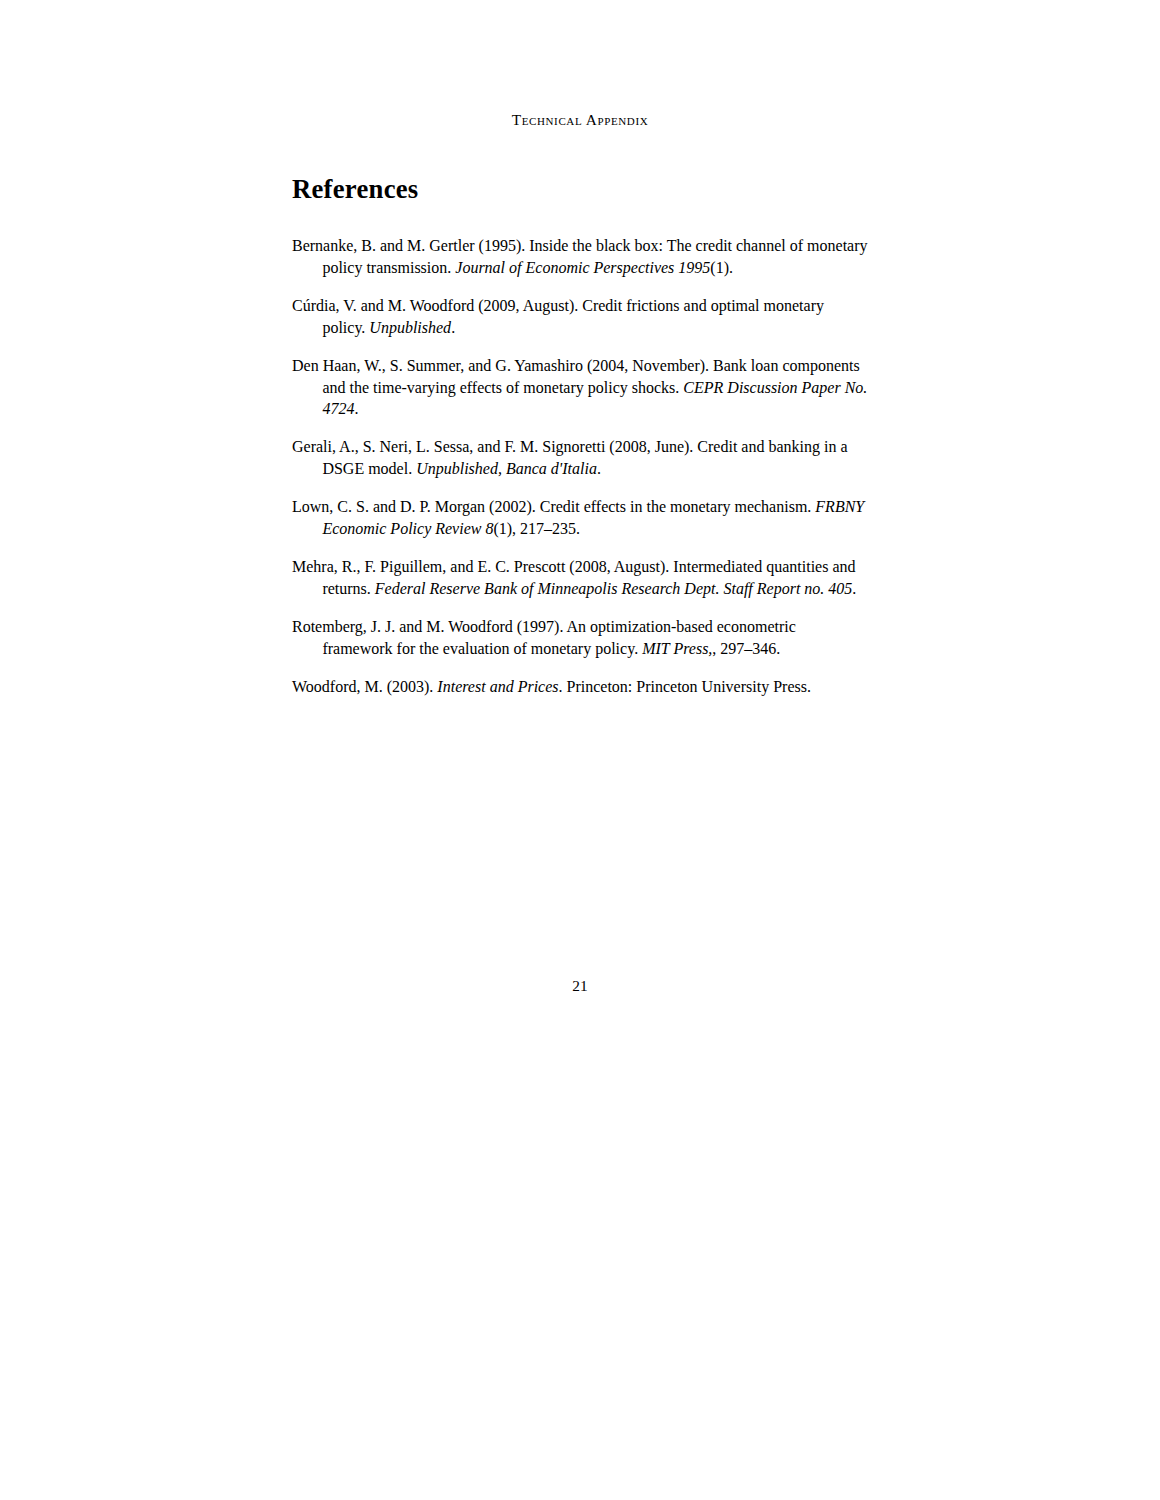Technical Appendix
References
Bernanke, B. and M. Gertler (1995). Inside the black box: The credit channel of monetary policy transmission. Journal of Economic Perspectives 1995(1).
Cúrdia, V. and M. Woodford (2009, August). Credit frictions and optimal monetary policy. Unpublished.
Den Haan, W., S. Summer, and G. Yamashiro (2004, November). Bank loan components and the time-varying effects of monetary policy shocks. CEPR Discussion Paper No. 4724.
Gerali, A., S. Neri, L. Sessa, and F. M. Signoretti (2008, June). Credit and banking in a DSGE model. Unpublished, Banca d'Italia.
Lown, C. S. and D. P. Morgan (2002). Credit effects in the monetary mechanism. FRBNY Economic Policy Review 8(1), 217–235.
Mehra, R., F. Piguillem, and E. C. Prescott (2008, August). Intermediated quantities and returns. Federal Reserve Bank of Minneapolis Research Dept. Staff Report no. 405.
Rotemberg, J. J. and M. Woodford (1997). An optimization-based econometric framework for the evaluation of monetary policy. MIT Press,, 297–346.
Woodford, M. (2003). Interest and Prices. Princeton: Princeton University Press.
21